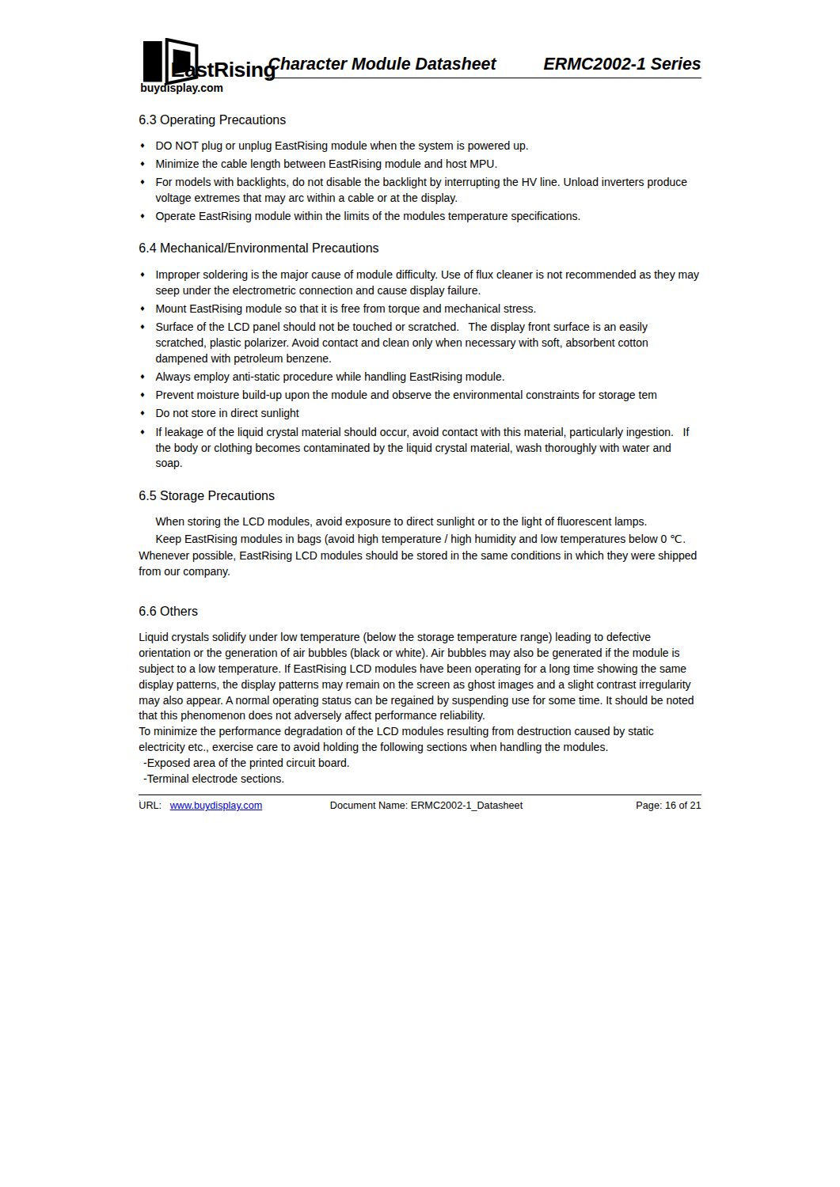EastRising
buydisplay.com
Character Module Datasheet ERMC2002-1 Series
6.3 Operating Precautions
DO NOT plug or unplug EastRising module when the system is powered up.
Minimize the cable length between EastRising module and host MPU.
For models with backlights, do not disable the backlight by interrupting the HV line. Unload inverters produce voltage extremes that may arc within a cable or at the display.
Operate EastRising module within the limits of the modules temperature specifications.
6.4 Mechanical/Environmental Precautions
Improper soldering is the major cause of module difficulty. Use of flux cleaner is not recommended as they may seep under the electrometric connection and cause display failure.
Mount EastRising module so that it is free from torque and mechanical stress.
Surface of the LCD panel should not be touched or scratched. The display front surface is an easily scratched, plastic polarizer. Avoid contact and clean only when necessary with soft, absorbent cotton dampened with petroleum benzene.
Always employ anti-static procedure while handling EastRising module.
Prevent moisture build-up upon the module and observe the environmental constraints for storage tem
Do not store in direct sunlight
If leakage of the liquid crystal material should occur, avoid contact with this material, particularly ingestion. If the body or clothing becomes contaminated by the liquid crystal material, wash thoroughly with water and soap.
6.5 Storage Precautions
When storing the LCD modules, avoid exposure to direct sunlight or to the light of fluorescent lamps.
Keep EastRising modules in bags (avoid high temperature / high humidity and low temperatures below 0 ℃.
Whenever possible, EastRising LCD modules should be stored in the same conditions in which they were shipped from our company.
6.6 Others
Liquid crystals solidify under low temperature (below the storage temperature range) leading to defective orientation or the generation of air bubbles (black or white). Air bubbles may also be generated if the module is subject to a low temperature. If EastRising LCD modules have been operating for a long time showing the same display patterns, the display patterns may remain on the screen as ghost images and a slight contrast irregularity may also appear. A normal operating status can be regained by suspending use for some time. It should be noted that this phenomenon does not adversely affect performance reliability.
To minimize the performance degradation of the LCD modules resulting from destruction caused by static electricity etc., exercise care to avoid holding the following sections when handling the modules.
-Exposed area of the printed circuit board.
-Terminal electrode sections.
.
URL: www.buydisplay.com
Document Name: ERMC2002-1_Datasheet
Page: 16 of 21